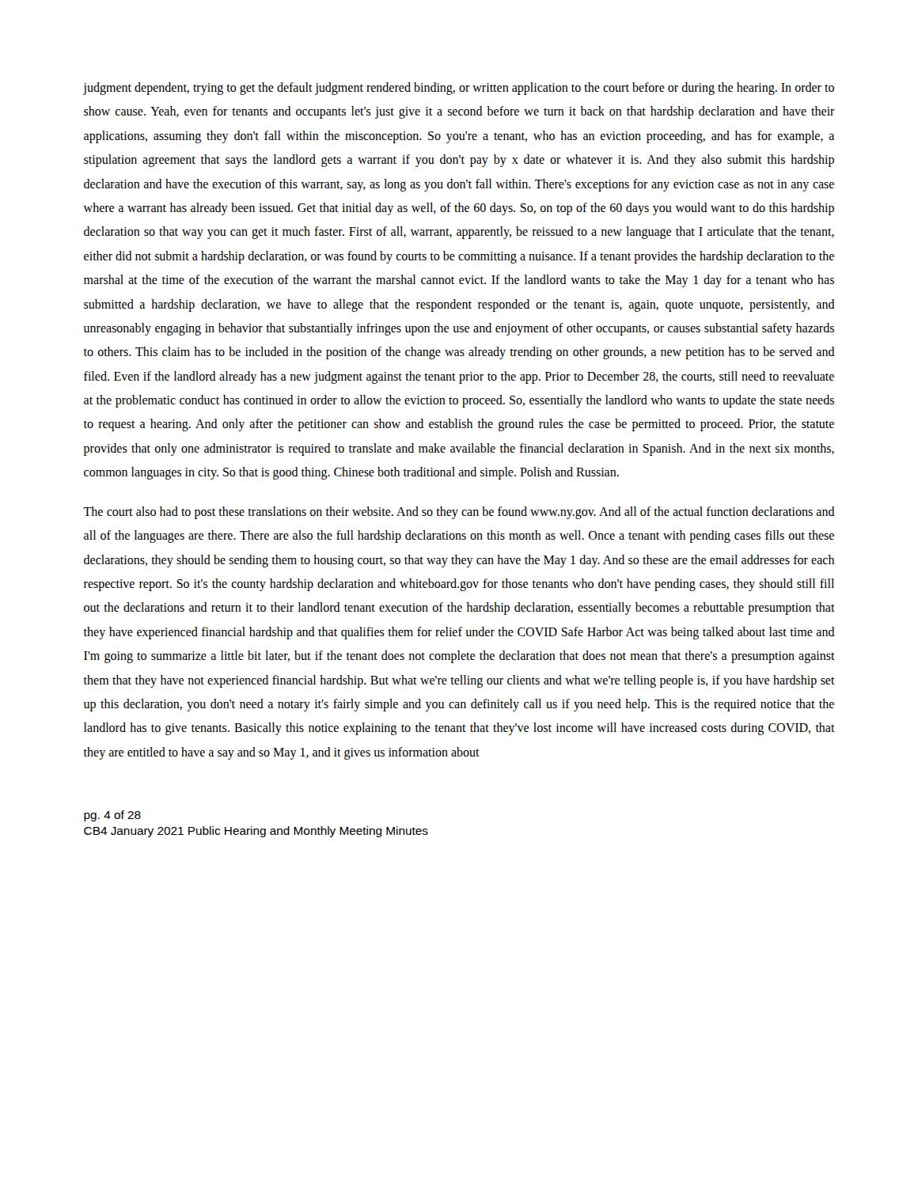judgment dependent, trying to get the default judgment rendered binding, or written application to the court before or during the hearing. In order to show cause. Yeah, even for tenants and occupants let's just give it a second before we turn it back on that hardship declaration and have their applications, assuming they don't fall within the misconception. So you're a tenant, who has an eviction proceeding, and has for example, a stipulation agreement that says the landlord gets a warrant if you don't pay by x date or whatever it is. And they also submit this hardship declaration and have the execution of this warrant, say, as long as you don't fall within. There's exceptions for any eviction case as not in any case where a warrant has already been issued. Get that initial day as well, of the 60 days. So, on top of the 60 days you would want to do this hardship declaration so that way you can get it much faster. First of all, warrant, apparently, be reissued to a new language that I articulate that the tenant, either did not submit a hardship declaration, or was found by courts to be committing a nuisance. If a tenant provides the hardship declaration to the marshal at the time of the execution of the warrant the marshal cannot evict. If the landlord wants to take the May 1 day for a tenant who has submitted a hardship declaration, we have to allege that the respondent responded or the tenant is, again, quote unquote, persistently, and unreasonably engaging in behavior that substantially infringes upon the use and enjoyment of other occupants, or causes substantial safety hazards to others. This claim has to be included in the position of the change was already trending on other grounds, a new petition has to be served and filed. Even if the landlord already has a new judgment against the tenant prior to the app. Prior to December 28, the courts, still need to reevaluate at the problematic conduct has continued in order to allow the eviction to proceed. So, essentially the landlord who wants to update the state needs to request a hearing. And only after the petitioner can show and establish the ground rules the case be permitted to proceed. Prior, the statute provides that only one administrator is required to translate and make available the financial declaration in Spanish. And in the next six months, common languages in city. So that is good thing. Chinese both traditional and simple. Polish and Russian.
The court also had to post these translations on their website. And so they can be found www.ny.gov. And all of the actual function declarations and all of the languages are there. There are also the full hardship declarations on this month as well. Once a tenant with pending cases fills out these declarations, they should be sending them to housing court, so that way they can have the May 1 day. And so these are the email addresses for each respective report. So it's the county hardship declaration and whiteboard.gov for those tenants who don't have pending cases, they should still fill out the declarations and return it to their landlord tenant execution of the hardship declaration, essentially becomes a rebuttable presumption that they have experienced financial hardship and that qualifies them for relief under the COVID Safe Harbor Act was being talked about last time and I'm going to summarize a little bit later, but if the tenant does not complete the declaration that does not mean that there's a presumption against them that they have not experienced financial hardship. But what we're telling our clients and what we're telling people is, if you have hardship set up this declaration, you don't need a notary it's fairly simple and you can definitely call us if you need help. This is the required notice that the landlord has to give tenants. Basically this notice explaining to the tenant that they've lost income will have increased costs during COVID, that they are entitled to have a say and so May 1, and it gives us information about
pg. 4 of 28
CB4 January 2021 Public Hearing and Monthly Meeting Minutes